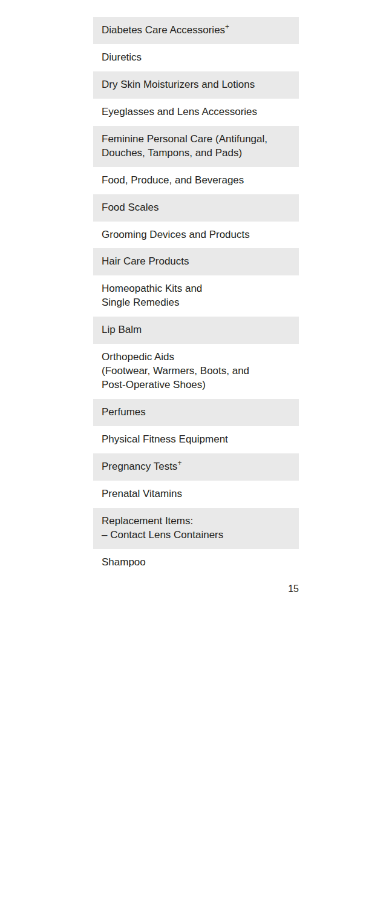Diabetes Care Accessories+
Diuretics
Dry Skin Moisturizers and Lotions
Eyeglasses and Lens Accessories
Feminine Personal Care (Antifungal, Douches, Tampons, and Pads)
Food, Produce, and Beverages
Food Scales
Grooming Devices and Products
Hair Care Products
Homeopathic Kits and
Single Remedies
Lip Balm
Orthopedic Aids
(Footwear, Warmers, Boots, and
Post-Operative Shoes)
Perfumes
Physical Fitness Equipment
Pregnancy Tests+
Prenatal Vitamins
Replacement Items:– Contact Lens Containers
Shampoo
15